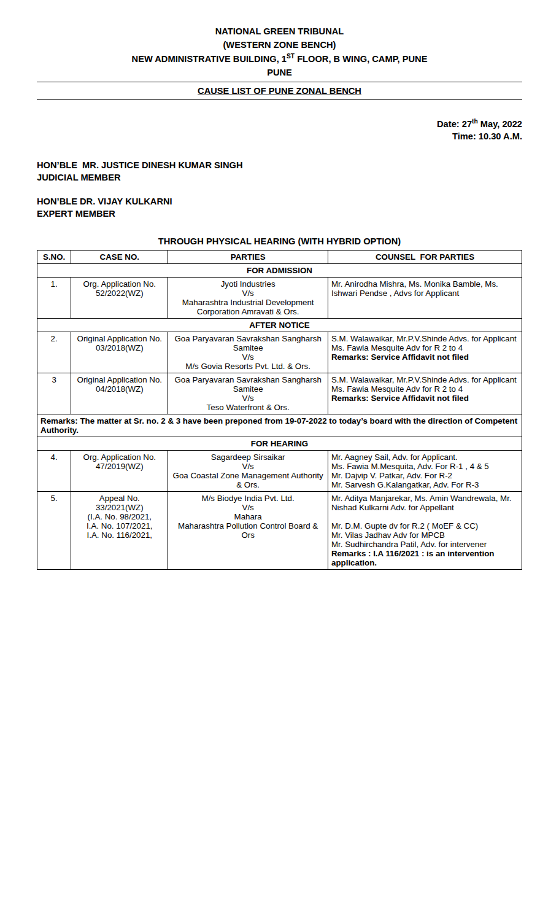NATIONAL GREEN TRIBUNAL (WESTERN ZONE BENCH) NEW ADMINISTRATIVE BUILDING, 1ST FLOOR, B WING, CAMP, PUNE PUNE
CAUSE LIST OF PUNE ZONAL BENCH
Date: 27th May, 2022
Time: 10.30 A.M.
HON’BLE MR. JUSTICE DINESH KUMAR SINGH
JUDICIAL MEMBER
HON’BLE DR. VIJAY KULKARNI
EXPERT MEMBER
THROUGH PHYSICAL HEARING (WITH HYBRID OPTION)
| S.NO. | CASE NO. | PARTIES | COUNSEL FOR PARTIES |
| --- | --- | --- | --- |
| FOR ADMISSION |
| 1. | Org. Application No. 52/2022(WZ) | Jyoti Industries V/s Maharashtra Industrial Development Corporation Amravati & Ors. | Mr. Anirodha Mishra, Ms. Monika Bamble, Ms. Ishwari Pendse , Advs for Applicant |
| AFTER NOTICE |
| 2. | Original Application No. 03/2018(WZ) | Goa Paryavaran Savrakshan Sangharsh Samitee V/s M/s Govia Resorts Pvt. Ltd. & Ors. | S.M. Walawaikar, Mr.P.V.Shinde Advs. for Applicant Ms. Fawia Mesquite Adv for R 2 to 4 Remarks: Service Affidavit not filed |
| 3 | Original Application No. 04/2018(WZ) | Goa Paryavaran Savrakshan Sangharsh Samitee V/s Teso Waterfront & Ors. | S.M. Walawaikar, Mr.P.V.Shinde Advs. for Applicant Ms. Fawia Mesquite Adv for R 2 to 4 Remarks: Service Affidavit not filed |
| Remarks: The matter at Sr. no. 2 & 3 have been preponed from 19-07-2022 to today’s board with the direction of Competent Authority. |
| FOR HEARING |
| 4. | Org. Application No. 47/2019(WZ) | Sagardeep Sirsaikar V/s Goa Coastal Zone Management Authority & Ors. | Mr. Aagney Sail, Adv. for Applicant. Ms. Fawia M.Mesquita, Adv. For R-1 , 4 & 5 Mr. Dajvip V. Patkar, Adv. For R-2 Mr. Sarvesh G.Kalangatkar, Adv. For R-3 |
| 5. | Appeal No. 33/2021(WZ) (I.A. No. 98/2021, I.A. No. 107/2021, I.A. No. 116/2021, | M/s Biodye India Pvt. Ltd. V/s Mahara Maharashtra Pollution Control Board & Ors | Mr. Aditya Manjarekar, Ms. Amin Wandrewala, Mr. Nishad Kulkarni Adv. for Appellant Mr. D.M. Gupte dv for R.2 ( MoEF & CC) Mr. Vilas Jadhav Adv for MPCB Mr. Sudhirchandra Patil, Adv. for intervener Remarks : I.A 116/2021 : is an intervention application. |